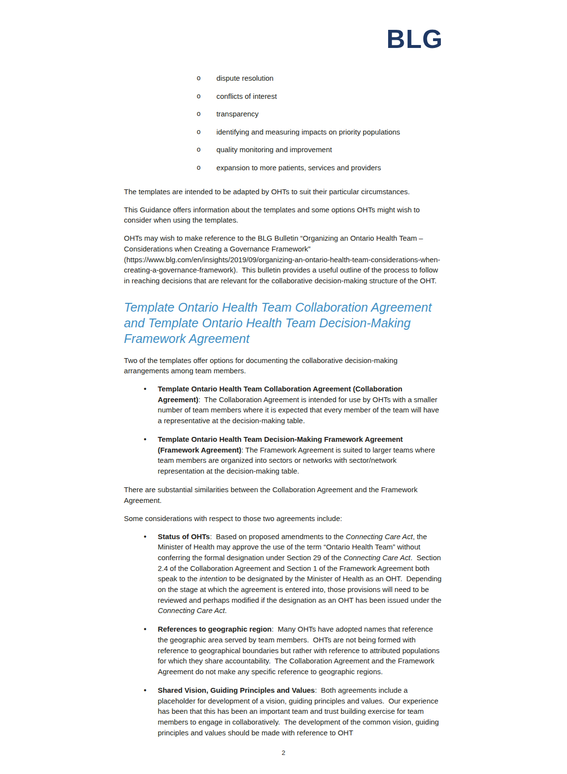BLG
dispute resolution
conflicts of interest
transparency
identifying and measuring impacts on priority populations
quality monitoring and improvement
expansion to more patients, services and providers
The templates are intended to be adapted by OHTs to suit their particular circumstances.
This Guidance offers information about the templates and some options OHTs might wish to consider when using the templates.
OHTs may wish to make reference to the BLG Bulletin “Organizing an Ontario Health Team – Considerations when Creating a Governance Framework” (https://www.blg.com/en/insights/2019/09/organizing-an-ontario-health-team-considerations-when-creating-a-governance-framework). This bulletin provides a useful outline of the process to follow in reaching decisions that are relevant for the collaborative decision-making structure of the OHT.
Template Ontario Health Team Collaboration Agreement and Template Ontario Health Team Decision-Making Framework Agreement
Two of the templates offer options for documenting the collaborative decision-making arrangements among team members.
Template Ontario Health Team Collaboration Agreement (Collaboration Agreement): The Collaboration Agreement is intended for use by OHTs with a smaller number of team members where it is expected that every member of the team will have a representative at the decision-making table.
Template Ontario Health Team Decision-Making Framework Agreement (Framework Agreement): The Framework Agreement is suited to larger teams where team members are organized into sectors or networks with sector/network representation at the decision-making table.
There are substantial similarities between the Collaboration Agreement and the Framework Agreement.
Some considerations with respect to those two agreements include:
Status of OHTs: Based on proposed amendments to the Connecting Care Act, the Minister of Health may approve the use of the term “Ontario Health Team” without conferring the formal designation under Section 29 of the Connecting Care Act. Section 2.4 of the Collaboration Agreement and Section 1 of the Framework Agreement both speak to the intention to be designated by the Minister of Health as an OHT. Depending on the stage at which the agreement is entered into, those provisions will need to be reviewed and perhaps modified if the designation as an OHT has been issued under the Connecting Care Act.
References to geographic region: Many OHTs have adopted names that reference the geographic area served by team members. OHTs are not being formed with reference to geographical boundaries but rather with reference to attributed populations for which they share accountability. The Collaboration Agreement and the Framework Agreement do not make any specific reference to geographic regions.
Shared Vision, Guiding Principles and Values: Both agreements include a placeholder for development of a vision, guiding principles and values. Our experience has been that this has been an important team and trust building exercise for team members to engage in collaboratively. The development of the common vision, guiding principles and values should be made with reference to OHT
2